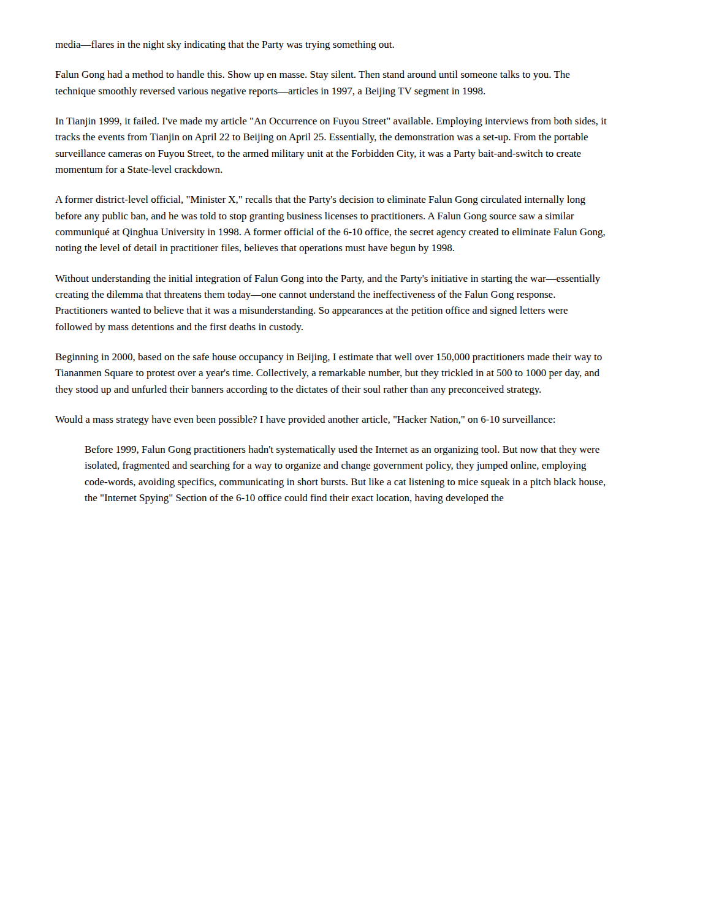media—flares in the night sky indicating that the Party was trying something out.
Falun Gong had a method to handle this. Show up en masse. Stay silent. Then stand around until someone talks to you. The technique smoothly reversed various negative reports—articles in 1997, a Beijing TV segment in 1998.
In Tianjin 1999, it failed. I've made my article "An Occurrence on Fuyou Street" available. Employing interviews from both sides, it tracks the events from Tianjin on April 22 to Beijing on April 25. Essentially, the demonstration was a set-up. From the portable surveillance cameras on Fuyou Street, to the armed military unit at the Forbidden City, it was a Party bait-and-switch to create momentum for a State-level crackdown.
A former district-level official, "Minister X," recalls that the Party's decision to eliminate Falun Gong circulated internally long before any public ban, and he was told to stop granting business licenses to practitioners. A Falun Gong source saw a similar communiqué at Qinghua University in 1998. A former official of the 6-10 office, the secret agency created to eliminate Falun Gong, noting the level of detail in practitioner files, believes that operations must have begun by 1998.
Without understanding the initial integration of Falun Gong into the Party, and the Party's initiative in starting the war—essentially creating the dilemma that threatens them today—one cannot understand the ineffectiveness of the Falun Gong response. Practitioners wanted to believe that it was a misunderstanding. So appearances at the petition office and signed letters were followed by mass detentions and the first deaths in custody.
Beginning in 2000, based on the safe house occupancy in Beijing, I estimate that well over 150,000 practitioners made their way to Tiananmen Square to protest over a year's time. Collectively, a remarkable number, but they trickled in at 500 to 1000 per day, and they stood up and unfurled their banners according to the dictates of their soul rather than any preconceived strategy.
Would a mass strategy have even been possible? I have provided another article, "Hacker Nation," on 6-10 surveillance:
Before 1999, Falun Gong practitioners hadn't systematically used the Internet as an organizing tool. But now that they were isolated, fragmented and searching for a way to organize and change government policy, they jumped online, employing code-words, avoiding specifics, communicating in short bursts. But like a cat listening to mice squeak in a pitch black house, the "Internet Spying" Section of the 6-10 office could find their exact location, having developed the